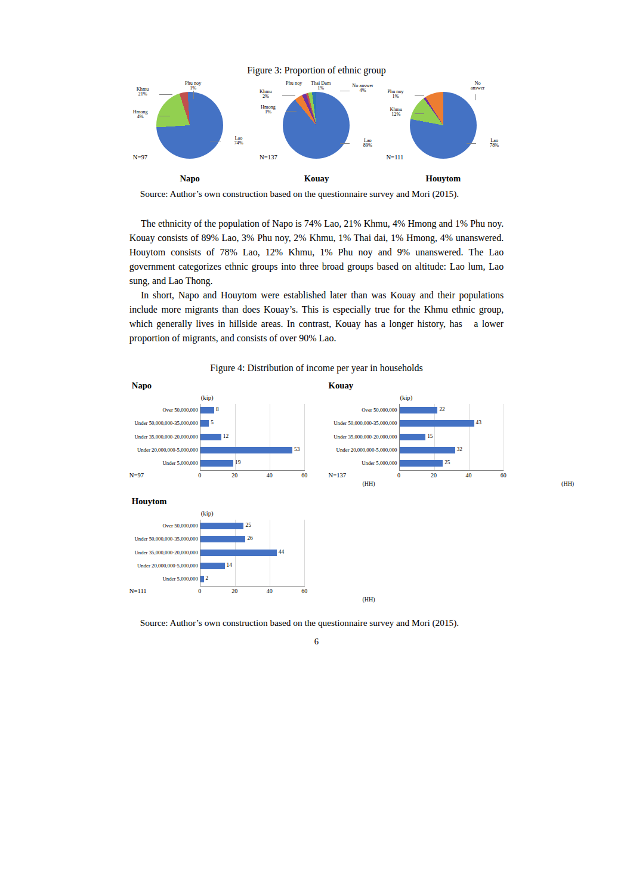Figure 3: Proportion of ethnic group
Phu noy
1%
Khmu
21%
Hmong
4%
Lao
74%
N=97
Napo
Phu noy
Thai Dam
1%
No answer
4%
Khmu
2%
Hmong
1%
Lao
89%
N=137
Kouay
No
answer
Phu noy
1%
Khmu
12%
Lao
78%
N=111
Houytom
Source: Author’s own construction based on the questionnaire survey and Mori (2015).
The ethnicity of the population of Napo is 74% Lao, 21% Khmu, 4% Hmong and 1% Phu noy. Kouay consists of 89% Lao, 3% Phu noy, 2% Khmu, 1% Thai dai, 1% Hmong, 4% unanswered. Houytom consists of 78% Lao, 12% Khmu, 1% Phu noy and 9% unanswered. The Lao government categorizes ethnic groups into three broad groups based on altitude: Lao lum, Lao sung, and Lao Thong.
In short, Napo and Houytom were established later than was Kouay and their populations include more migrants than does Kouay’s. This is especially true for the Khmu ethnic group, which generally lives in hillside areas. In contrast, Kouay has a longer history, has a lower proportion of migrants, and consists of over 90% Lao.
Figure 4: Distribution of income per year in households
Napo
(kip)
Over 50,000,000
8
Under 50,000,000-35,000,000
5
Under 35,000,000-20,000,000
12
Under 20,000,000-5,000,000
53
Under 5,000,000
19
0 20 40 60
N=97
(HH)
Kouay
(kip)
Over 50,000,000
22
Under 50,000,000-35,000,000
43
Under 35,000,000-20,000,000
15
Under 20,000,000-5,000,000
32
Under 5,000,000
25
0 20 40 60
N=137
(HH)
Houytom
(kip)
Over 50,000,000
25
Under 50,000,000-35,000,000
26
Under 35,000,000-20,000,000
44
Under 20,000,000-5,000,000
14
Under 5,000,000
2
0 20 40 60
N=111
(HH)
Source: Author’s own construction based on the questionnaire survey and Mori (2015).
6